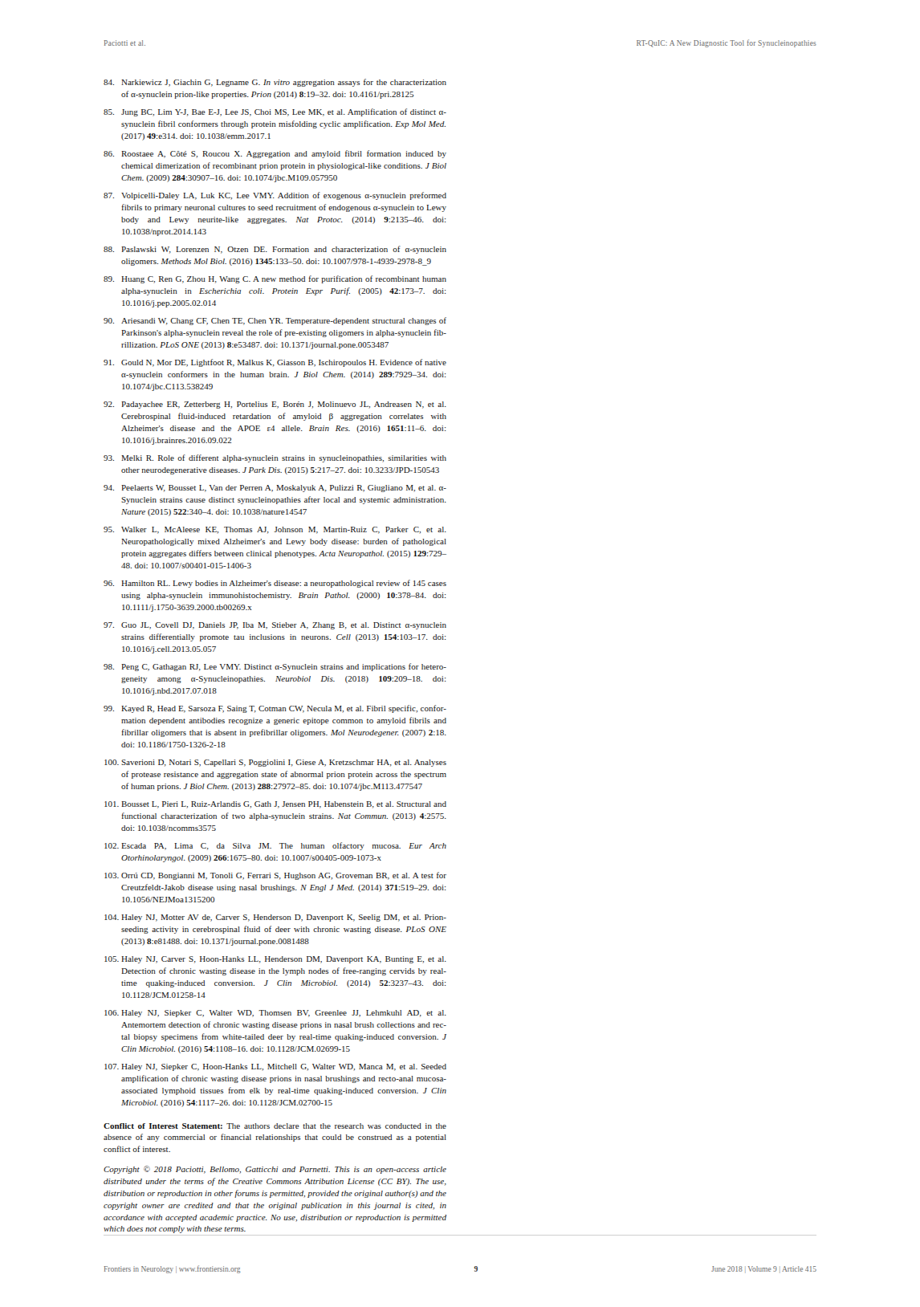Paciotti et al.
RT-QuIC: A New Diagnostic Tool for Synucleinopathies
Narkiewicz J, Giachin G, Legname G. In vitro aggregation assays for the characterization of α-synuclein prion-like properties. Prion (2014) 8:19–32. doi: 10.4161/pri.28125
Jung BC, Lim Y-J, Bae E-J, Lee JS, Choi MS, Lee MK, et al. Amplification of distinct α-synuclein fibril conformers through protein misfolding cyclic amplification. Exp Mol Med. (2017) 49:e314. doi: 10.1038/emm.2017.1
Roostaee A, Côté S, Roucou X. Aggregation and amyloid fibril formation induced by chemical dimerization of recombinant prion protein in physiological-like conditions. J Biol Chem. (2009) 284:30907–16. doi: 10.1074/jbc.M109.057950
Volpicelli-Daley LA, Luk KC, Lee VMY. Addition of exogenous α-synuclein preformed fibrils to primary neuronal cultures to seed recruitment of endogenous α-synuclein to Lewy body and Lewy neurite-like aggregates. Nat Protoc. (2014) 9:2135–46. doi: 10.1038/nprot.2014.143
Paslawski W, Lorenzen N, Otzen DE. Formation and characterization of α-synuclein oligomers. Methods Mol Biol. (2016) 1345:133–50. doi: 10.1007/978-1-4939-2978-8_9
Huang C, Ren G, Zhou H, Wang C. A new method for purification of recombinant human alpha-synuclein in Escherichia coli. Protein Expr Purif. (2005) 42:173–7. doi: 10.1016/j.pep.2005.02.014
Ariesandi W, Chang CF, Chen TE, Chen YR. Temperature-dependent structural changes of Parkinson's alpha-synuclein reveal the role of pre-existing oligomers in alpha-synuclein fibrillization. PLoS ONE (2013) 8:e53487. doi: 10.1371/journal.pone.0053487
Gould N, Mor DE, Lightfoot R, Malkus K, Giasson B, Ischiropoulos H. Evidence of native α-synuclein conformers in the human brain. J Biol Chem. (2014) 289:7929–34. doi: 10.1074/jbc.C113.538249
Padayachee ER, Zetterberg H, Portelius E, Borén J, Molinuevo JL, Andreasen N, et al. Cerebrospinal fluid-induced retardation of amyloid β aggregation correlates with Alzheimer's disease and the APOE ε4 allele. Brain Res. (2016) 1651:11–6. doi: 10.1016/j.brainres.2016.09.022
Melki R. Role of different alpha-synuclein strains in synucleinopathies, similarities with other neurodegenerative diseases. J Park Dis. (2015) 5:217–27. doi: 10.3233/JPD-150543
Peelaerts W, Bousset L, Van der Perren A, Moskalyuk A, Pulizzi R, Giugliano M, et al. α-Synuclein strains cause distinct synucleinopathies after local and systemic administration. Nature (2015) 522:340–4. doi: 10.1038/nature14547
Walker L, McAleese KE, Thomas AJ, Johnson M, Martin-Ruiz C, Parker C, et al. Neuropathologically mixed Alzheimer's and Lewy body disease: burden of pathological protein aggregates differs between clinical phenotypes. Acta Neuropathol. (2015) 129:729–48. doi: 10.1007/s00401-015-1406-3
Hamilton RL. Lewy bodies in Alzheimer's disease: a neuropathological review of 145 cases using alpha-synuclein immunohistochemistry. Brain Pathol. (2000) 10:378–84. doi: 10.1111/j.1750-3639.2000.tb00269.x
Guo JL, Covell DJ, Daniels JP, Iba M, Stieber A, Zhang B, et al. Distinct α-synuclein strains differentially promote tau inclusions in neurons. Cell (2013) 154:103–17. doi: 10.1016/j.cell.2013.05.057
Peng C, Gathagan RJ, Lee VMY. Distinct α-Synuclein strains and implications for heterogeneity among α-Synucleinopathies. Neurobiol Dis. (2018) 109:209–18. doi: 10.1016/j.nbd.2017.07.018
Kayed R, Head E, Sarsoza F, Saing T, Cotman CW, Necula M, et al. Fibril specific, conformation dependent antibodies recognize a generic epitope common to amyloid fibrils and fibrillar oligomers that is absent in prefibrillar oligomers. Mol Neurodegener. (2007) 2:18. doi: 10.1186/1750-1326-2-18
Saverioni D, Notari S, Capellari S, Poggiolini I, Giese A, Kretzschmar HA, et al. Analyses of protease resistance and aggregation state of abnormal prion protein across the spectrum of human prions. J Biol Chem. (2013) 288:27972–85. doi: 10.1074/jbc.M113.477547
Bousset L, Pieri L, Ruiz-Arlandis G, Gath J, Jensen PH, Habenstein B, et al. Structural and functional characterization of two alpha-synuclein strains. Nat Commun. (2013) 4:2575. doi: 10.1038/ncomms3575
Escada PA, Lima C, da Silva JM. The human olfactory mucosa. Eur Arch Otorhinolaryngol. (2009) 266:1675–80. doi: 10.1007/s00405-009-1073-x
Orrú CD, Bongianni M, Tonoli G, Ferrari S, Hughson AG, Groveman BR, et al. A test for Creutzfeldt-Jakob disease using nasal brushings. N Engl J Med. (2014) 371:519–29. doi: 10.1056/NEJMoa1315200
Haley NJ, Motter AV de, Carver S, Henderson D, Davenport K, Seelig DM, et al. Prion-seeding activity in cerebrospinal fluid of deer with chronic wasting disease. PLoS ONE (2013) 8:e81488. doi: 10.1371/journal.pone.0081488
Haley NJ, Carver S, Hoon-Hanks LL, Henderson DM, Davenport KA, Bunting E, et al. Detection of chronic wasting disease in the lymph nodes of free-ranging cervids by real-time quaking-induced conversion. J Clin Microbiol. (2014) 52:3237–43. doi: 10.1128/JCM.01258-14
Haley NJ, Siepker C, Walter WD, Thomsen BV, Greenlee JJ, Lehmkuhl AD, et al. Antemortem detection of chronic wasting disease prions in nasal brush collections and rectal biopsy specimens from white-tailed deer by real-time quaking-induced conversion. J Clin Microbiol. (2016) 54:1108–16. doi: 10.1128/JCM.02699-15
Haley NJ, Siepker C, Hoon-Hanks LL, Mitchell G, Walter WD, Manca M, et al. Seeded amplification of chronic wasting disease prions in nasal brushings and recto-anal mucosa-associated lymphoid tissues from elk by real-time quaking-induced conversion. J Clin Microbiol. (2016) 54:1117–26. doi: 10.1128/JCM.02700-15
Conflict of Interest Statement: The authors declare that the research was conducted in the absence of any commercial or financial relationships that could be construed as a potential conflict of interest.
Copyright © 2018 Paciotti, Bellomo, Gatticchi and Parnetti. This is an open-access article distributed under the terms of the Creative Commons Attribution License (CC BY). The use, distribution or reproduction in other forums is permitted, provided the original author(s) and the copyright owner are credited and that the original publication in this journal is cited, in accordance with accepted academic practice. No use, distribution or reproduction is permitted which does not comply with these terms.
Frontiers in Neurology | www.frontiersin.org
9
June 2018 | Volume 9 | Article 415